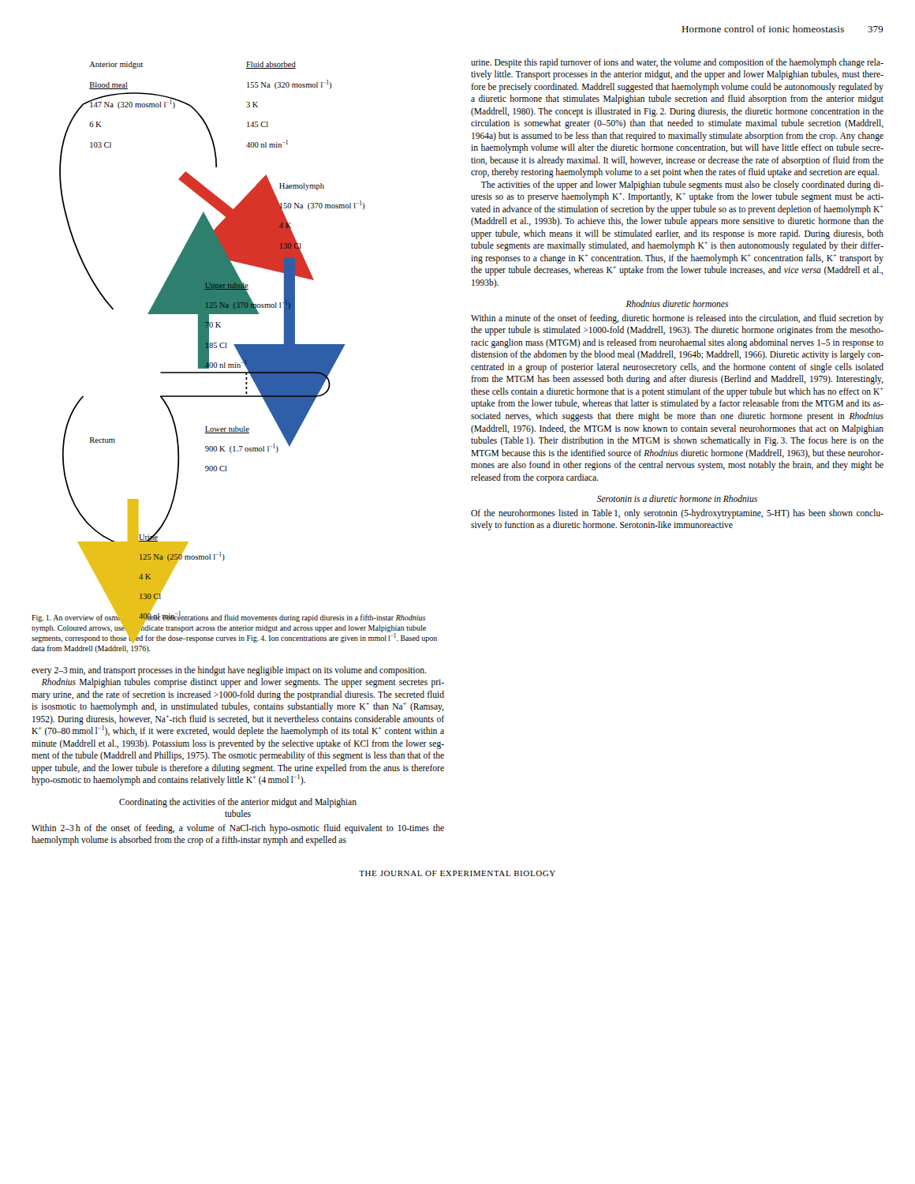Hormone control of ionic homeostasis 379
Anterior midgut
Blood meal
147 Na (320 mosmol l−1)
6 K
103 Cl
Fluid absorbed
155 Na (320 mosmol l−1)
3 K
145 Cl
400 nl min−1
Haemolymph
150 Na (370 mosmol l−1)
4 K
130 Cl
Upper tubule
125 Na (370 mosmol l−1)
70 K
185 Cl
400 nl min−1
Lower tubule
900 K (1.7 osmol l−1)
900 Cl
Rectum
Urine
125 Na (250 mosmol l−1)
4 K
130 Cl
400 nl min−1
Fig. 1. An overview of osmotic and ionic concentrations and fluid movements during rapid diuresis in a fifth-instar Rhodnius nymph. Coloured arrows, used to indicate transport across the anterior midgut and across upper and lower Malpighian tubule segments, correspond to those used for the dose–response curves in Fig. 4. Ion concentrations are given in mmol l−1. Based upon data from Maddrell (Maddrell, 1976).
every 2–3 min, and transport processes in the hindgut have negligible impact on its volume and composition.
Rhodnius Malpighian tubules comprise distinct upper and lower segments. The upper segment secretes primary urine, and the rate of secretion is increased >1000-fold during the postprandial diuresis. The secreted fluid is isosmotic to haemolymph and, in unstimulated tubules, contains substantially more K+ than Na+ (Ramsay, 1952). During diuresis, however, Na+-rich fluid is secreted, but it nevertheless contains considerable amounts of K+ (70–80 mmol l−1), which, if it were excreted, would deplete the haemolymph of its total K+ content within a minute (Maddrell et al., 1993b). Potassium loss is prevented by the selective uptake of KCl from the lower segment of the tubule (Maddrell and Phillips, 1975). The osmotic permeability of this segment is less than that of the upper tubule, and the lower tubule is therefore a diluting segment. The urine expelled from the anus is therefore hypo-osmotic to haemolymph and contains relatively little K+ (4 mmol l−1).
Coordinating the activities of the anterior midgut and Malpighian
tubules
Within 2–3 h of the onset of feeding, a volume of NaCl-rich hypo-osmotic fluid equivalent to 10-times the haemolymph volume is absorbed from the crop of a fifth-instar nymph and expelled as
urine. Despite this rapid turnover of ions and water, the volume and composition of the haemolymph change relatively little. Transport processes in the anterior midgut, and the upper and lower Malpighian tubules, must therefore be precisely coordinated. Maddrell suggested that haemolymph volume could be autonomously regulated by a diuretic hormone that stimulates Malpighian tubule secretion and fluid absorption from the anterior midgut (Maddrell, 1980). The concept is illustrated in Fig. 2. During diuresis, the diuretic hormone concentration in the circulation is somewhat greater (0–50%) than that needed to stimulate maximal tubule secretion (Maddrell, 1964a) but is assumed to be less than that required to maximally stimulate absorption from the crop. Any change in haemolymph volume will alter the diuretic hormone concentration, but will have little effect on tubule secretion, because it is already maximal. It will, however, increase or decrease the rate of absorption of fluid from the crop, thereby restoring haemolymph volume to a set point when the rates of fluid uptake and secretion are equal.
The activities of the upper and lower Malpighian tubule segments must also be closely coordinated during diuresis so as to preserve haemolymph K+. Importantly, K+ uptake from the lower tubule segment must be activated in advance of the stimulation of secretion by the upper tubule so as to prevent depletion of haemolymph K+ (Maddrell et al., 1993b). To achieve this, the lower tubule appears more sensitive to diuretic hormone than the upper tubule, which means it will be stimulated earlier, and its response is more rapid. During diuresis, both tubule segments are maximally stimulated, and haemolymph K+ is then autonomously regulated by their differing responses to a change in K+ concentration. Thus, if the haemolymph K+ concentration falls, K+ transport by the upper tubule decreases, whereas K+ uptake from the lower tubule increases, and vice versa (Maddrell et al., 1993b).
Rhodnius diuretic hormones
Within a minute of the onset of feeding, diuretic hormone is released into the circulation, and fluid secretion by the upper tubule is stimulated >1000-fold (Maddrell, 1963). The diuretic hormone originates from the mesothoracic ganglion mass (MTGM) and is released from neurohaemal sites along abdominal nerves 1–5 in response to distension of the abdomen by the blood meal (Maddrell, 1964b; Maddrell, 1966). Diuretic activity is largely concentrated in a group of posterior lateral neurosecretory cells, and the hormone content of single cells isolated from the MTGM has been assessed both during and after diuresis (Berlind and Maddrell, 1979). Interestingly, these cells contain a diuretic hormone that is a potent stimulant of the upper tubule but which has no effect on K+ uptake from the lower tubule, whereas that latter is stimulated by a factor releasable from the MTGM and its associated nerves, which suggests that there might be more than one diuretic hormone present in Rhodnius (Maddrell, 1976). Indeed, the MTGM is now known to contain several neurohormones that act on Malpighian tubules (Table 1). Their distribution in the MTGM is shown schematically in Fig. 3. The focus here is on the MTGM because this is the identified source of Rhodnius diuretic hormone (Maddrell, 1963), but these neurohormones are also found in other regions of the central nervous system, most notably the brain, and they might be released from the corpora cardiaca.
Serotonin is a diuretic hormone in Rhodnius
Of the neurohormones listed in Table 1, only serotonin (5-hydroxytryptamine, 5-HT) has been shown conclusively to function as a diuretic hormone. Serotonin-like immunoreactive
THE JOURNAL OF EXPERIMENTAL BIOLOGY